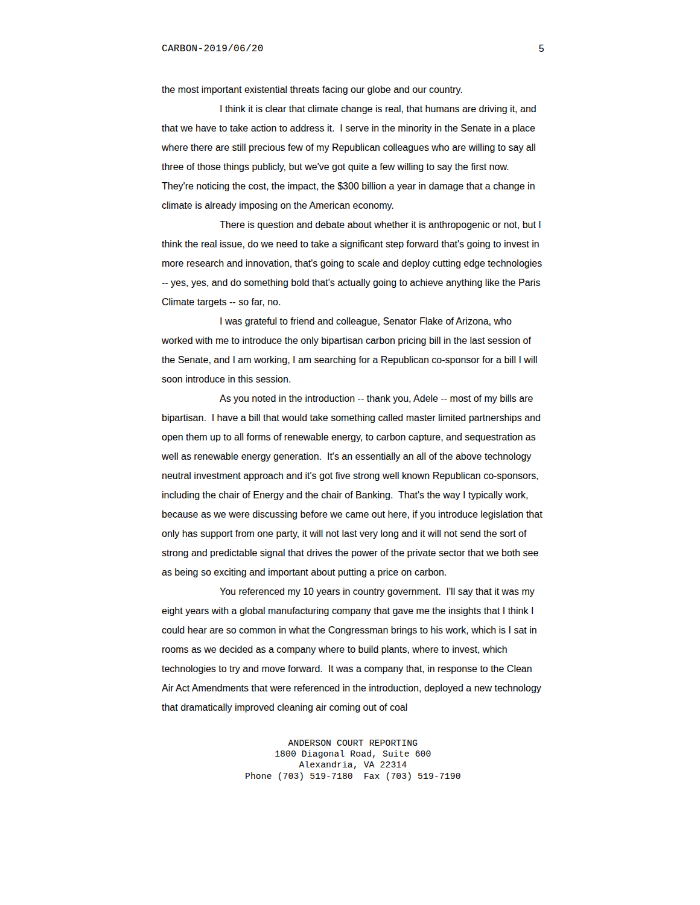CARBON-2019/06/20
5
the most important existential threats facing our globe and our country.
I think it is clear that climate change is real, that humans are driving it, and that we have to take action to address it. I serve in the minority in the Senate in a place where there are still precious few of my Republican colleagues who are willing to say all three of those things publicly, but we've got quite a few willing to say the first now. They're noticing the cost, the impact, the $300 billion a year in damage that a change in climate is already imposing on the American economy.
There is question and debate about whether it is anthropogenic or not, but I think the real issue, do we need to take a significant step forward that's going to invest in more research and innovation, that's going to scale and deploy cutting edge technologies -- yes, yes, and do something bold that's actually going to achieve anything like the Paris Climate targets -- so far, no.
I was grateful to friend and colleague, Senator Flake of Arizona, who worked with me to introduce the only bipartisan carbon pricing bill in the last session of the Senate, and I am working, I am searching for a Republican co-sponsor for a bill I will soon introduce in this session.
As you noted in the introduction -- thank you, Adele -- most of my bills are bipartisan. I have a bill that would take something called master limited partnerships and open them up to all forms of renewable energy, to carbon capture, and sequestration as well as renewable energy generation. It's an essentially an all of the above technology neutral investment approach and it's got five strong well known Republican co-sponsors, including the chair of Energy and the chair of Banking. That's the way I typically work, because as we were discussing before we came out here, if you introduce legislation that only has support from one party, it will not last very long and it will not send the sort of strong and predictable signal that drives the power of the private sector that we both see as being so exciting and important about putting a price on carbon.
You referenced my 10 years in country government. I'll say that it was my eight years with a global manufacturing company that gave me the insights that I think I could hear are so common in what the Congressman brings to his work, which is I sat in rooms as we decided as a company where to build plants, where to invest, which technologies to try and move forward. It was a company that, in response to the Clean Air Act Amendments that were referenced in the introduction, deployed a new technology that dramatically improved cleaning air coming out of coal
ANDERSON COURT REPORTING
1800 Diagonal Road, Suite 600
Alexandria, VA 22314
Phone (703) 519-7180 Fax (703) 519-7190